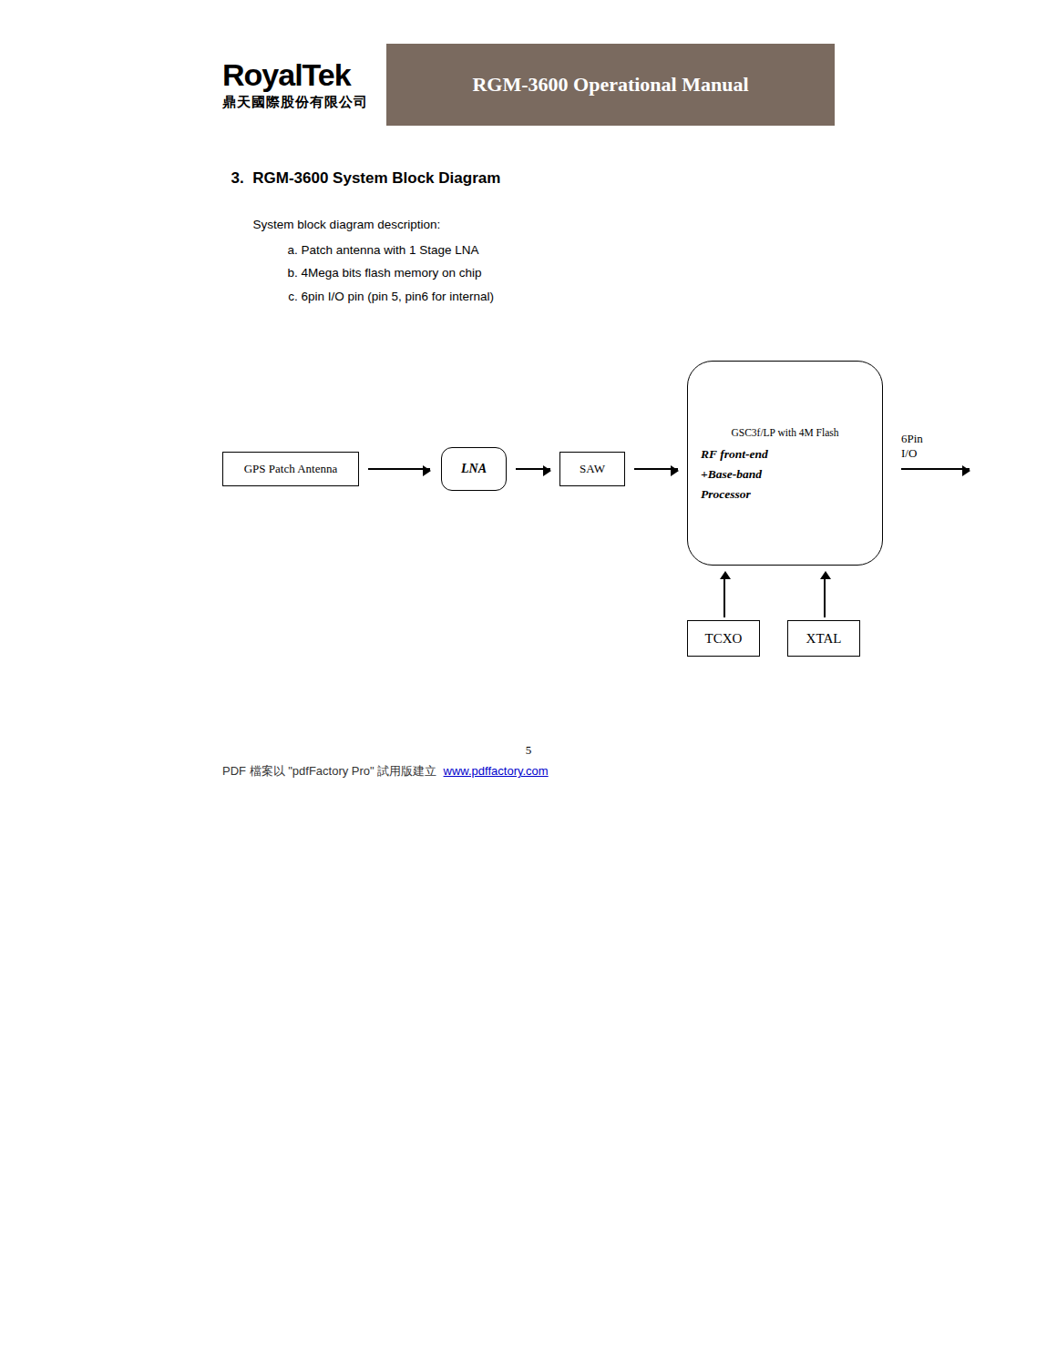Royal Tek
鼎天國際股份有限公司
RGM-3600 Operational Manual
3. RGM-3600 System Block Diagram
System block diagram description:
Patch antenna with 1 Stage LNA
4Mega bits flash memory on chip
6pin I/O pin (pin 5, pin6 for internal)
GPS Patch Antenna
LNA
SAW
GSC3f/LP with 4M Flash
RF front-end
+Base-band
Processor
TCXO
XTAL
6Pin I/O
5
PDF 檔案以 "pdfFactory Pro" 試用版建立 www.pdffactory.com